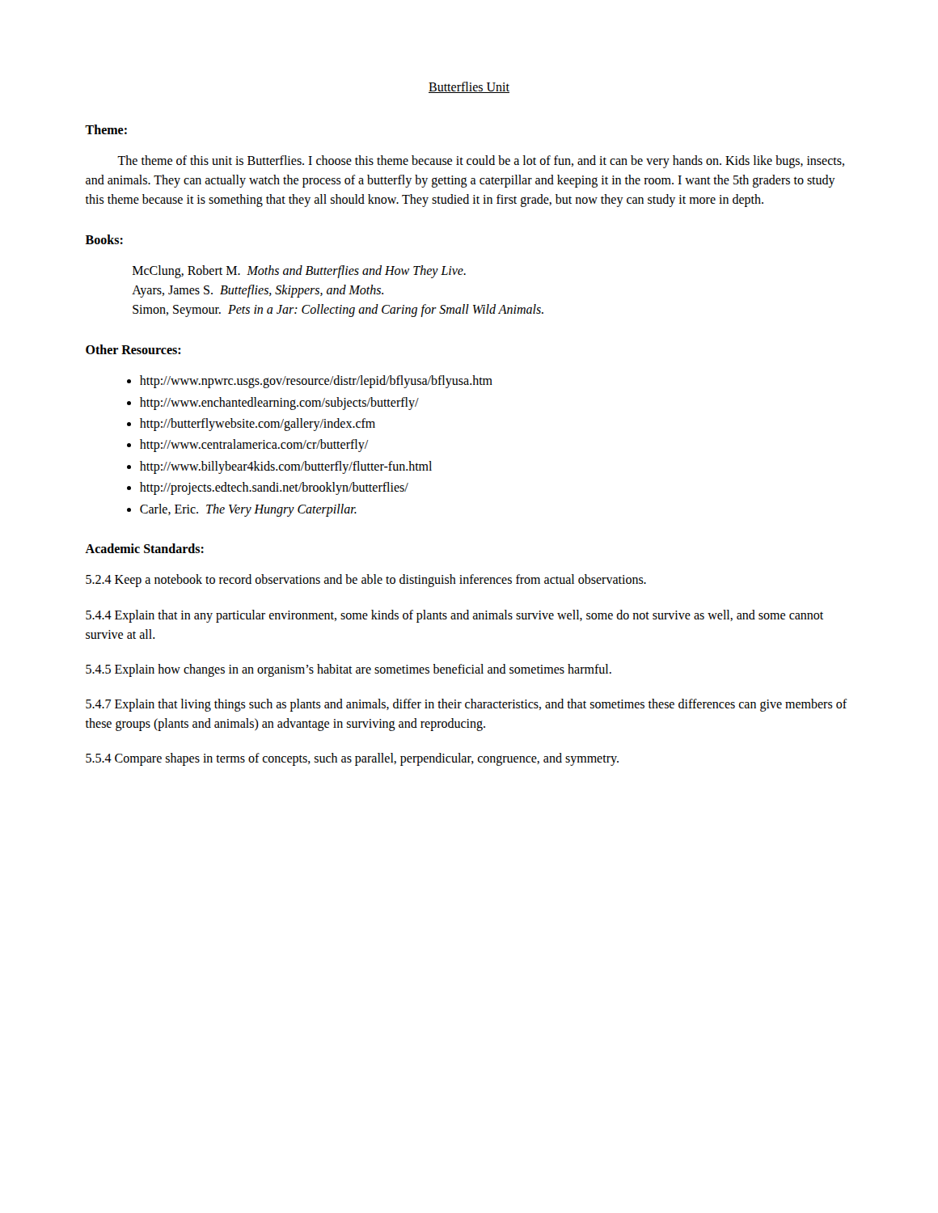Butterflies Unit
Theme:
The theme of this unit is Butterflies. I choose this theme because it could be a lot of fun, and it can be very hands on. Kids like bugs, insects, and animals. They can actually watch the process of a butterfly by getting a caterpillar and keeping it in the room. I want the 5th graders to study this theme because it is something that they all should know. They studied it in first grade, but now they can study it more in depth.
Books:
McClung, Robert M. Moths and Butterflies and How They Live.
Ayars, James S. Butteflies, Skippers, and Moths.
Simon, Seymour. Pets in a Jar: Collecting and Caring for Small Wild Animals.
Other Resources:
http://www.npwrc.usgs.gov/resource/distr/lepid/bflyusa/bflyusa.htm
http://www.enchantedlearning.com/subjects/butterfly/
http://butterflywebsite.com/gallery/index.cfm
http://www.centralamerica.com/cr/butterfly/
http://www.billybear4kids.com/butterfly/flutter-fun.html
http://projects.edtech.sandi.net/brooklyn/butterflies/
Carle, Eric. The Very Hungry Caterpillar.
Academic Standards:
5.2.4 Keep a notebook to record observations and be able to distinguish inferences from actual observations.
5.4.4 Explain that in any particular environment, some kinds of plants and animals survive well, some do not survive as well, and some cannot survive at all.
5.4.5 Explain how changes in an organism’s habitat are sometimes beneficial and sometimes harmful.
5.4.7 Explain that living things such as plants and animals, differ in their characteristics, and that sometimes these differences can give members of these groups (plants and animals) an advantage in surviving and reproducing.
5.5.4 Compare shapes in terms of concepts, such as parallel, perpendicular, congruence, and symmetry.